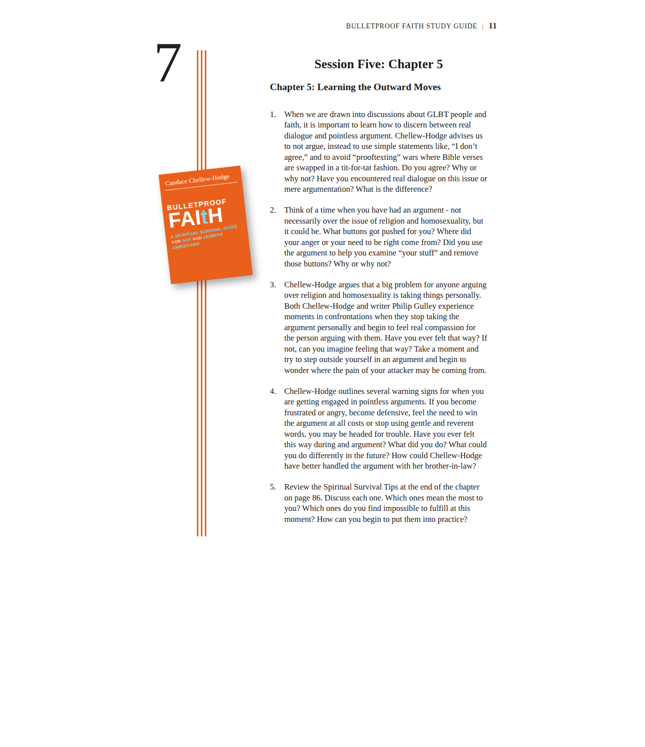BULLETPROOF FAITH STUDY GUIDE|11
7
Candace Chellew-Hodge
BULLETPROOF FAIt H
A SPIRITUAL SURVIVAL GUIDE
FOR GAY AND LESBIAN CHRISTIANS
Session Five: Chapter 5
Chapter 5: Learning the Outward Moves
1. When we are drawn into discussions about GLBT people and faith, it is important to learn how to discern between real dialogue and pointless argument. Chellew-Hodge advises us to not argue, instead to use simple statements like, “I don’t agree,” and to avoid “prooftexting” wars where Bible verses are swapped in a tit-for-tat fashion. Do you agree? Why or why not? Have you encountered real dialogue on this issue or mere argumentation? What is the difference?
2. Think of a time when you have had an argument - not necessarily over the issue of religion and homosexuality, but it could be. What buttons got pushed for you? Where did your anger or your need to be right come from? Did you use the argument to help you examine “your stuff” and remove those buttons? Why or why not?
3. Chellew-Hodge argues that a big problem for anyone arguing over religion and homosexuality is taking things personally. Both Chellew-Hodge and writer Philip Gulley experience moments in confrontations when they stop taking the argument personally and begin to feel real compassion for the person arguing with them. Have you ever felt that way? If not, can you imagine feeling that way? Take a moment and try to step outside yourself in an argument and begin to wonder where the pain of your attacker may be coming from.
4. Chellew-Hodge outlines several warning signs for when you are getting engaged in pointless arguments. If you become frustrated or angry, become defensive, feel the need to win the argument at all costs or stop using gentle and reverent words, you may be headed for trouble. Have you ever felt this way during and argument? What did you do? What could you do differently in the future? How could Chellew-Hodge have better handled the argument with her brother-in-law?
5. Review the Spiritual Survival Tips at the end of the chapter on page 86. Discuss each one. Which ones mean the most to you? Which ones do you find impossible to fulfill at this moment? How can you begin to put them into practice?